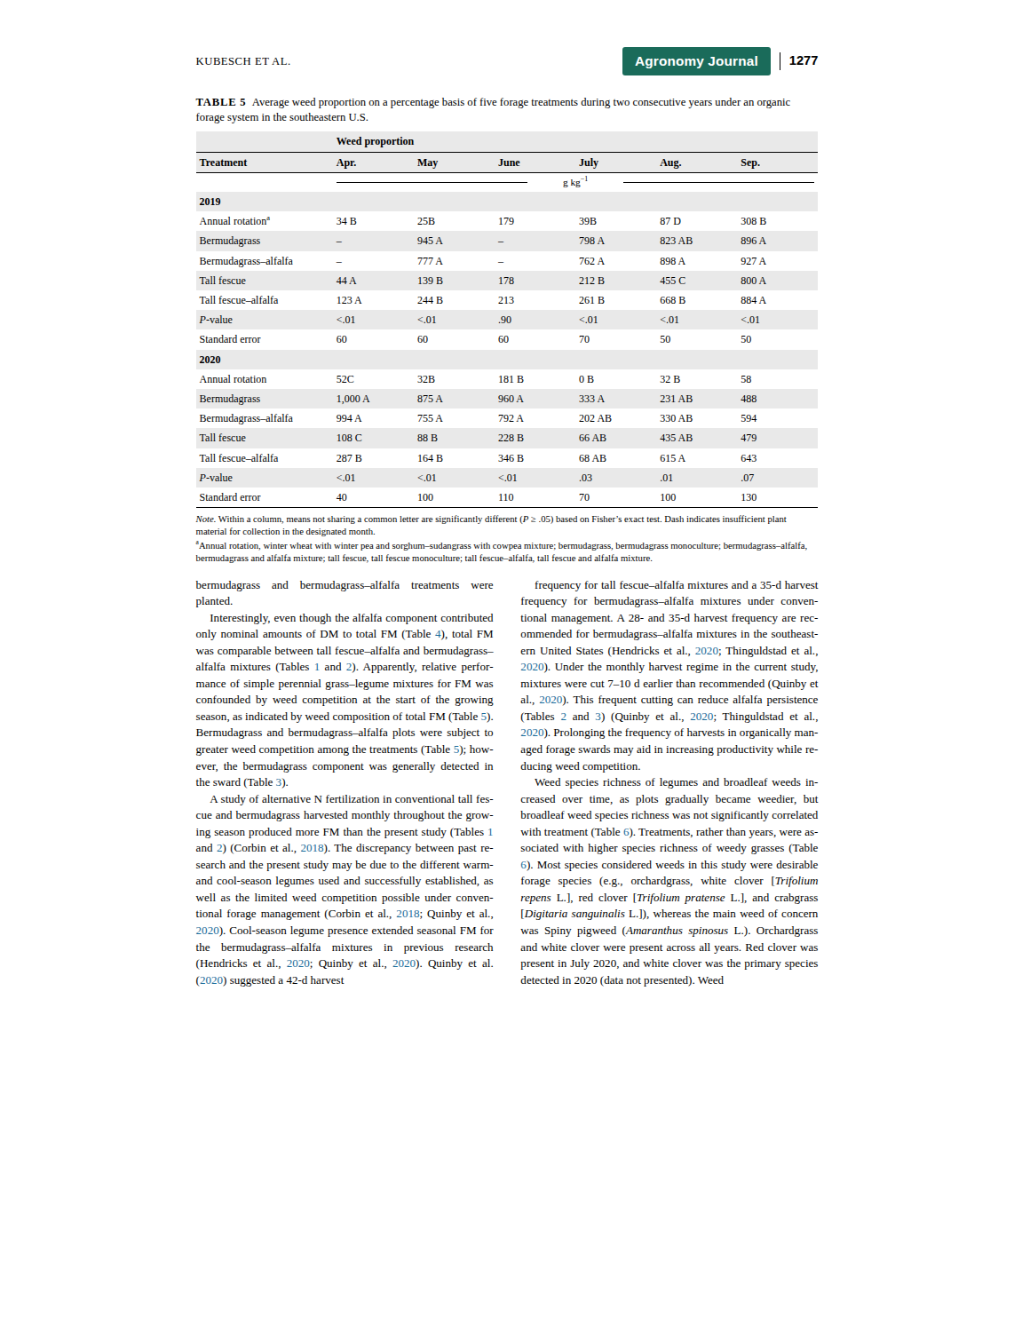Kubesch et al.
Agronomy Journal 1277
TABLE 5 Average weed proportion on a percentage basis of five forage treatments during two consecutive years under an organic forage system in the southeastern U.S.
| | Weed proportion |
| --- | --- |
| Treatment | Apr. | May | June | July | Aug. | Sep. |
| | g kg −1 |
| 2019 |
| Annual rotation a | 34 B | 25B | 179 | 39B | 87 D | 308 B |
| Bermudagrass | – | 945 A | – | 798 A | 823 AB | 896 A |
| Bermudagrass–alfalfa | – | 777 A | – | 762 A | 898 A | 927 A |
| Tall fescue | 44 A | 139 B | 178 | 212 B | 455 C | 800 A |
| Tall fescue–alfalfa | 123 A | 244 B | 213 | 261 B | 668 B | 884 A |
| P -value | <.01 | <.01 | .90 | <.01 | <.01 | <.01 |
| Standard error | 60 | 60 | 60 | 70 | 50 | 50 |
| 2020 |
| Annual rotation | 52C | 32B | 181 B | 0 B | 32 B | 58 |
| Bermudagrass | 1,000 A | 875 A | 960 A | 333 A | 231 AB | 488 |
| Bermudagrass–alfalfa | 994 A | 755 A | 792 A | 202 AB | 330 AB | 594 |
| Tall fescue | 108 C | 88 B | 228 B | 66 AB | 435 AB | 479 |
| Tall fescue–alfalfa | 287 B | 164 B | 346 B | 68 AB | 615 A | 643 |
| P -value | <.01 | <.01 | <.01 | .03 | .01 | .07 |
| Standard error | 40 | 100 | 110 | 70 | 100 | 130 |
Note. Within a column, means not sharing a common letter are significantly different (P ≥ .05) based on Fisher’s exact test. Dash indicates insufficient plant material for collection in the designated month.
aAnnual rotation, winter wheat with winter pea and sorghum–sudangrass with cowpea mixture; bermudagrass, bermudagrass monoculture; bermudagrass–alfalfa, bermudagrass and alfalfa mixture; tall fescue, tall fescue monoculture; tall fescue–alfalfa, tall fescue and alfalfa mixture.
bermudagrass and bermudagrass–alfalfa treatments were planted.
Interestingly, even though the alfalfa component contributed only nominal amounts of DM to total FM (Table 4), total FM was comparable between tall fescue–alfalfa and bermudagrass–alfalfa mixtures (Tables 1 and 2). Apparently, relative performance of simple perennial grass–legume mixtures for FM was confounded by weed competition at the start of the growing season, as indicated by weed composition of total FM (Table 5). Bermudagrass and bermudagrass–alfalfa plots were subject to greater weed competition among the treatments (Table 5); however, the bermudagrass component was generally detected in the sward (Table 3).
A study of alternative N fertilization in conventional tall fescue and bermudagrass harvested monthly throughout the growing season produced more FM than the present study (Tables 1 and 2) (Corbin et al., 2018). The discrepancy between past research and the present study may be due to the different warm- and cool-season legumes used and successfully established, as well as the limited weed competition possible under conventional forage management (Corbin et al., 2018; Quinby et al., 2020). Cool-season legume presence extended seasonal FM for the bermudagrass–alfalfa mixtures in previous research (Hendricks et al., 2020; Quinby et al., 2020). Quinby et al. (2020) suggested a 42-d harvest
frequency for tall fescue–alfalfa mixtures and a 35-d harvest frequency for bermudagrass–alfalfa mixtures under conventional management. A 28- and 35-d harvest frequency are recommended for bermudagrass–alfalfa mixtures in the southeastern United States (Hendricks et al., 2020; Thinguldstad et al., 2020). Under the monthly harvest regime in the current study, mixtures were cut 7–10 d earlier than recommended (Quinby et al., 2020). This frequent cutting can reduce alfalfa persistence (Tables 2 and 3) (Quinby et al., 2020; Thinguldstad et al., 2020). Prolonging the frequency of harvests in organically managed forage swards may aid in increasing productivity while reducing weed competition.
Weed species richness of legumes and broadleaf weeds increased over time, as plots gradually became weedier, but broadleaf weed species richness was not significantly correlated with treatment (Table 6). Treatments, rather than years, were associated with higher species richness of weedy grasses (Table 6). Most species considered weeds in this study were desirable forage species (e.g., orchardgrass, white clover [Trifolium repens L.], red clover [Trifolium pratense L.], and crabgrass [Digitaria sanguinalis L.]), whereas the main weed of concern was Spiny pigweed (Amaranthus spinosus L.). Orchardgrass and white clover were present across all years. Red clover was present in July 2020, and white clover was the primary species detected in 2020 (data not presented). Weed